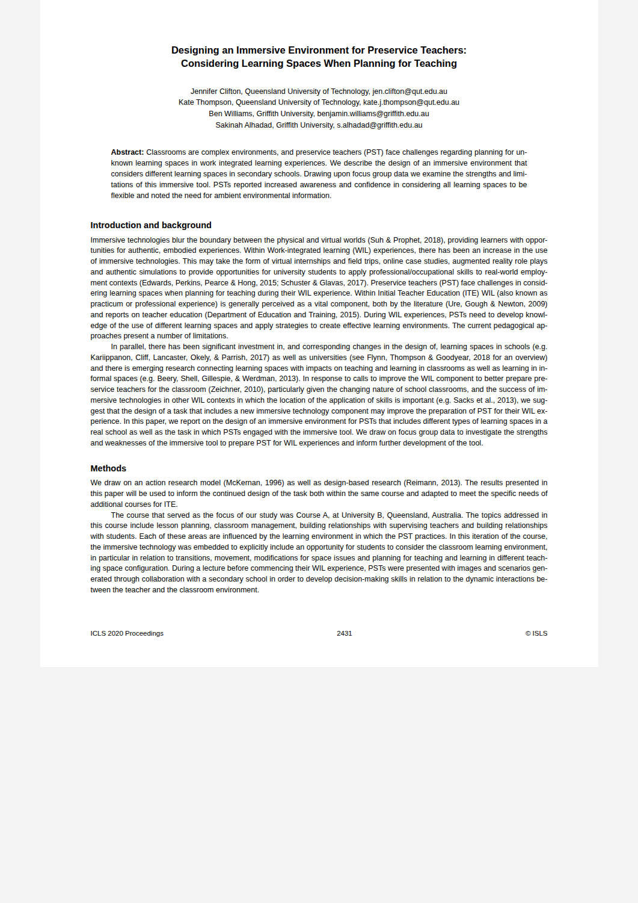Designing an Immersive Environment for Preservice Teachers:
Considering Learning Spaces When Planning for Teaching
Jennifer Clifton, Queensland University of Technology, jen.clifton@qut.edu.au
Kate Thompson, Queensland University of Technology, kate.j.thompson@qut.edu.au
Ben Williams, Griffith University, benjamin.williams@griffith.edu.au
Sakinah Alhadad, Griffith University, s.alhadad@griffith.edu.au
Abstract: Classrooms are complex environments, and preservice teachers (PST) face challenges regarding planning for unknown learning spaces in work integrated learning experiences. We describe the design of an immersive environment that considers different learning spaces in secondary schools. Drawing upon focus group data we examine the strengths and limitations of this immersive tool. PSTs reported increased awareness and confidence in considering all learning spaces to be flexible and noted the need for ambient environmental information.
Introduction and background
Immersive technologies blur the boundary between the physical and virtual worlds (Suh & Prophet, 2018), providing learners with opportunities for authentic, embodied experiences. Within Work-integrated learning (WIL) experiences, there has been an increase in the use of immersive technologies. This may take the form of virtual internships and field trips, online case studies, augmented reality role plays and authentic simulations to provide opportunities for university students to apply professional/occupational skills to real-world employment contexts (Edwards, Perkins, Pearce & Hong, 2015; Schuster & Glavas, 2017). Preservice teachers (PST) face challenges in considering learning spaces when planning for teaching during their WIL experience. Within Initial Teacher Education (ITE) WIL (also known as practicum or professional experience) is generally perceived as a vital component, both by the literature (Ure, Gough & Newton, 2009) and reports on teacher education (Department of Education and Training, 2015). During WIL experiences, PSTs need to develop knowledge of the use of different learning spaces and apply strategies to create effective learning environments. The current pedagogical approaches present a number of limitations.
In parallel, there has been significant investment in, and corresponding changes in the design of, learning spaces in schools (e.g. Kariippanon, Cliff, Lancaster, Okely, & Parrish, 2017) as well as universities (see Flynn, Thompson & Goodyear, 2018 for an overview) and there is emerging research connecting learning spaces with impacts on teaching and learning in classrooms as well as learning in informal spaces (e.g. Beery, Shell, Gillespie, & Werdman, 2013). In response to calls to improve the WIL component to better prepare pre-service teachers for the classroom (Zeichner, 2010), particularly given the changing nature of school classrooms, and the success of immersive technologies in other WIL contexts in which the location of the application of skills is important (e.g. Sacks et al., 2013), we suggest that the design of a task that includes a new immersive technology component may improve the preparation of PST for their WIL experience. In this paper, we report on the design of an immersive environment for PSTs that includes different types of learning spaces in a real school as well as the task in which PSTs engaged with the immersive tool. We draw on focus group data to investigate the strengths and weaknesses of the immersive tool to prepare PST for WIL experiences and inform further development of the tool.
Methods
We draw on an action research model (McKernan, 1996) as well as design-based research (Reimann, 2013). The results presented in this paper will be used to inform the continued design of the task both within the same course and adapted to meet the specific needs of additional courses for ITE.
The course that served as the focus of our study was Course A, at University B, Queensland, Australia. The topics addressed in this course include lesson planning, classroom management, building relationships with supervising teachers and building relationships with students. Each of these areas are influenced by the learning environment in which the PST practices. In this iteration of the course, the immersive technology was embedded to explicitly include an opportunity for students to consider the classroom learning environment, in particular in relation to transitions, movement, modifications for space issues and planning for teaching and learning in different teaching space configuration. During a lecture before commencing their WIL experience, PSTs were presented with images and scenarios generated through collaboration with a secondary school in order to develop decision-making skills in relation to the dynamic interactions between the teacher and the classroom environment.
ICLS 2020 Proceedings 2431 © ISLS